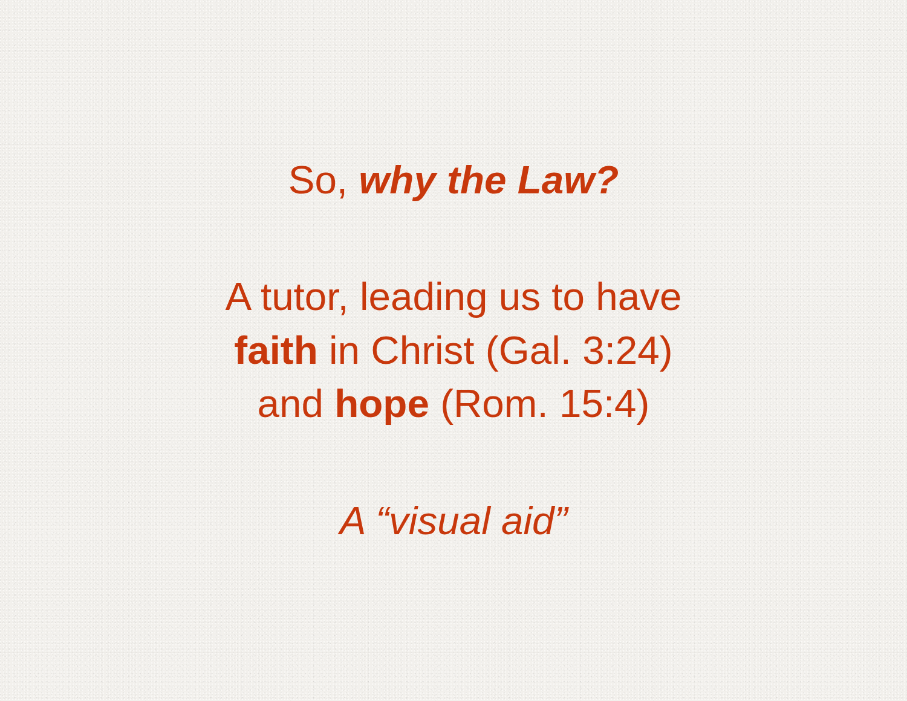So, why the Law?
A tutor, leading us to have faith in Christ (Gal. 3:24) and hope (Rom. 15:4)
A “visual aid”